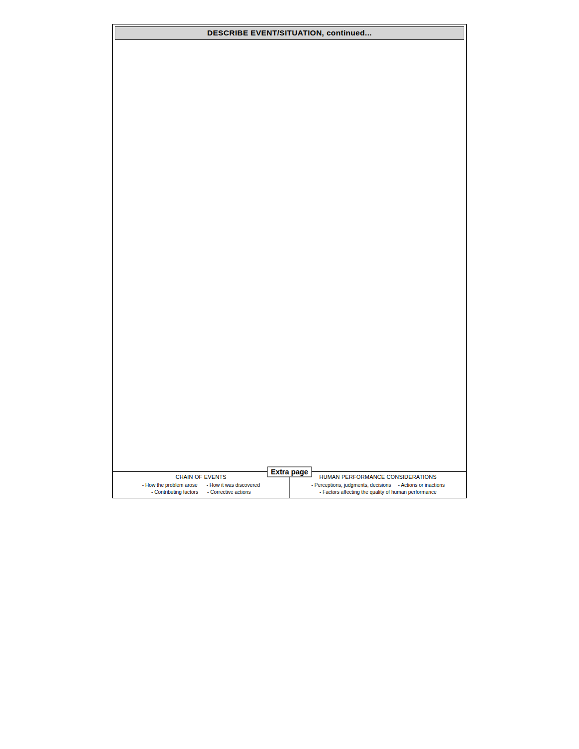DESCRIBE EVENT/SITUATION, continued...
Extra page
CHAIN OF EVENTS
- How the problem arose
- How it was discovered
- Contributing factors
- Corrective actions
HUMAN PERFORMANCE CONSIDERATIONS
- Perceptions, judgments, decisions
- Actions or inactions
- Factors affecting the quality of human performance